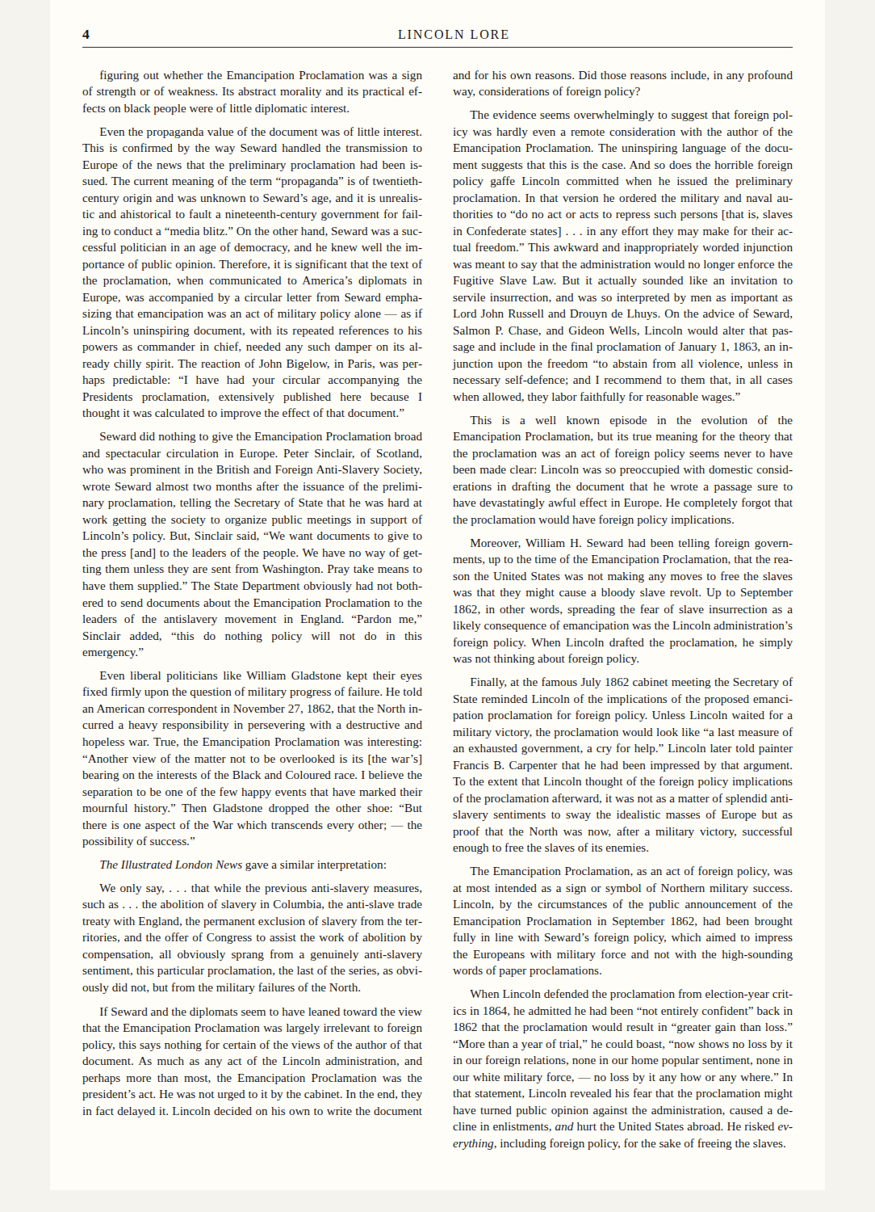4 Lincoln Lore
figuring out whether the Emancipation Proclamation was a sign of strength or of weakness. Its abstract morality and its practical effects on black people were of little diplomatic interest.
Even the propaganda value of the document was of little interest. This is confirmed by the way Seward handled the transmission to Europe of the news that the preliminary proclamation had been issued. The current meaning of the term “propaganda” is of twentieth-century origin and was unknown to Seward’s age, and it is unrealistic and ahistorical to fault a nineteenth-century government for failing to conduct a “media blitz.” On the other hand, Seward was a successful politician in an age of democracy, and he knew well the importance of public opinion. Therefore, it is significant that the text of the proclamation, when communicated to America’s diplomats in Europe, was accompanied by a circular letter from Seward emphasizing that emancipation was an act of military policy alone — as if Lincoln’s uninspiring document, with its repeated references to his powers as commander in chief, needed any such damper on its already chilly spirit. The reaction of John Bigelow, in Paris, was perhaps predictable: “I have had your circular accompanying the Presidents proclamation, extensively published here because I thought it was calculated to improve the effect of that document.”
Seward did nothing to give the Emancipation Proclamation broad and spectacular circulation in Europe. Peter Sinclair, of Scotland, who was prominent in the British and Foreign Anti-Slavery Society, wrote Seward almost two months after the issuance of the preliminary proclamation, telling the Secretary of State that he was hard at work getting the society to organize public meetings in support of Lincoln’s policy. But, Sinclair said, “We want documents to give to the press [and] to the leaders of the people. We have no way of getting them unless they are sent from Washington. Pray take means to have them supplied.” The State Department obviously had not bothered to send documents about the Emancipation Proclamation to the leaders of the antislavery movement in England. “Pardon me,” Sinclair added, “this do nothing policy will not do in this emergency.”
Even liberal politicians like William Gladstone kept their eyes fixed firmly upon the question of military progress of failure. He told an American correspondent in November 27, 1862, that the North incurred a heavy responsibility in persevering with a destructive and hopeless war. True, the Emancipation Proclamation was interesting: “Another view of the matter not to be overlooked is its [the war’s] bearing on the interests of the Black and Coloured race. I believe the separation to be one of the few happy events that have marked their mournful history.” Then Gladstone dropped the other shoe: “But there is one aspect of the War which transcends every other; — the possibility of success.”
The Illustrated London News gave a similar interpretation:
We only say, . . . that while the previous anti-slavery measures, such as . . . the abolition of slavery in Columbia, the anti-slave trade treaty with England, the permanent exclusion of slavery from the territories, and the offer of Congress to assist the work of abolition by compensation, all obviously sprang from a genuinely anti-slavery sentiment, this particular proclamation, the last of the series, as obviously did not, but from the military failures of the North.
If Seward and the diplomats seem to have leaned toward the view that the Emancipation Proclamation was largely irrelevant to foreign policy, this says nothing for certain of the views of the author of that document. As much as any act of the Lincoln administration, and perhaps more than most, the Emancipation Proclamation was the president’s act. He was not urged to it by the cabinet. In the end, they in fact delayed it. Lincoln decided on his own to write the document and for his own reasons. Did those reasons include, in any profound way, considerations of foreign policy?
The evidence seems overwhelmingly to suggest that foreign policy was hardly even a remote consideration with the author of the Emancipation Proclamation. The uninspiring language of the document suggests that this is the case. And so does the horrible foreign policy gaffe Lincoln committed when he issued the preliminary proclamation. In that version he ordered the military and naval authorities to “do no act or acts to repress such persons [that is, slaves in Confederate states] . . . in any effort they may make for their actual freedom.” This awkward and inappropriately worded injunction was meant to say that the administration would no longer enforce the Fugitive Slave Law. But it actually sounded like an invitation to servile insurrection, and was so interpreted by men as important as Lord John Russell and Drouyn de Lhuys. On the advice of Seward, Salmon P. Chase, and Gideon Wells, Lincoln would alter that passage and include in the final proclamation of January 1, 1863, an injunction upon the freedom “to abstain from all violence, unless in necessary self-defence; and I recommend to them that, in all cases when allowed, they labor faithfully for reasonable wages.”
This is a well known episode in the evolution of the Emancipation Proclamation, but its true meaning for the theory that the proclamation was an act of foreign policy seems never to have been made clear: Lincoln was so preoccupied with domestic considerations in drafting the document that he wrote a passage sure to have devastatingly awful effect in Europe. He completely forgot that the proclamation would have foreign policy implications.
Moreover, William H. Seward had been telling foreign governments, up to the time of the Emancipation Proclamation, that the reason the United States was not making any moves to free the slaves was that they might cause a bloody slave revolt. Up to September 1862, in other words, spreading the fear of slave insurrection as a likely consequence of emancipation was the Lincoln administration’s foreign policy. When Lincoln drafted the proclamation, he simply was not thinking about foreign policy.
Finally, at the famous July 1862 cabinet meeting the Secretary of State reminded Lincoln of the implications of the proposed emancipation proclamation for foreign policy. Unless Lincoln waited for a military victory, the proclamation would look like “a last measure of an exhausted government, a cry for help.” Lincoln later told painter Francis B. Carpenter that he had been impressed by that argument. To the extent that Lincoln thought of the foreign policy implications of the proclamation afterward, it was not as a matter of splendid antislavery sentiments to sway the idealistic masses of Europe but as proof that the North was now, after a military victory, successful enough to free the slaves of its enemies.
The Emancipation Proclamation, as an act of foreign policy, was at most intended as a sign or symbol of Northern military success. Lincoln, by the circumstances of the public announcement of the Emancipation Proclamation in September 1862, had been brought fully in line with Seward’s foreign policy, which aimed to impress the Europeans with military force and not with the high-sounding words of paper proclamations.
When Lincoln defended the proclamation from election-year critics in 1864, he admitted he had been “not entirely confident” back in 1862 that the proclamation would result in “greater gain than loss.” “More than a year of trial,” he could boast, “now shows no loss by it in our foreign relations, none in our home popular sentiment, none in our white military force, — no loss by it any how or any where.” In that statement, Lincoln revealed his fear that the proclamation might have turned public opinion against the administration, caused a decline in enlistments, and hurt the United States abroad. He risked everything, including foreign policy, for the sake of freeing the slaves.